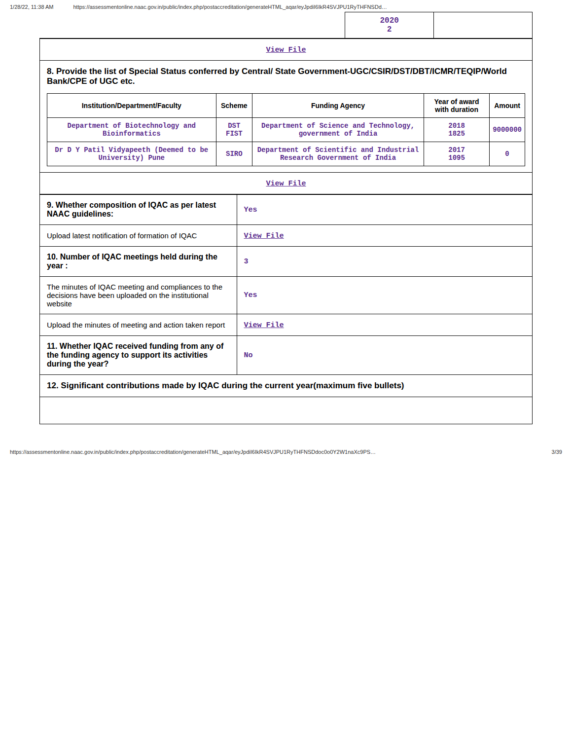1/28/22, 11:38 AM https://assessmentonline.naac.gov.in/public/index.php/postaccreditation/generateHTML_aqar/eyJpdiI6IkR4SVJPU1RyTHFNSDd…
| | 2020 2 | |
| View File |
| 8. Provide the list of Special Status conferred by Central/ State Government-UGC/CSIR/DST/DBT/ICMR/TEQIP/World Bank/CPE of UGC etc. / Institution/Department/Faculty / Scheme / Funding Agency / Year of award with duration / Amount / / --- / --- / --- / --- / --- / / Department of Biotechnology and Bioinformatics / DST FIST / Department of Science and Technology, government of India / 2018 1825 / 9000000 / / Dr D Y Patil Vidyapeeth (Deemed to be University) Pune / SIRO / Department of Scientific and Industrial Research Government of India / 2017 1095 / 0 / |
| View File |
| 9. Whether composition of IQAC as per latest NAAC guidelines: | Yes |
| Upload latest notification of formation of IQAC | View File |
| 10. Number of IQAC meetings held during the year : | 3 |
| The minutes of IQAC meeting and compliances to the decisions have been uploaded on the institutional website | Yes |
| Upload the minutes of meeting and action taken report | View File |
| 11. Whether IQAC received funding from any of the funding agency to support its activities during the year? | No |
| 12. Significant contributions made by IQAC during the current year(maximum five bullets) |
https://assessmentonline.naac.gov.in/public/index.php/postaccreditation/generateHTML_aqar/eyJpdiI6IkR4SVJPU1RyTHFNSDdoc0o0Y2W1naXc9PS… 3/39